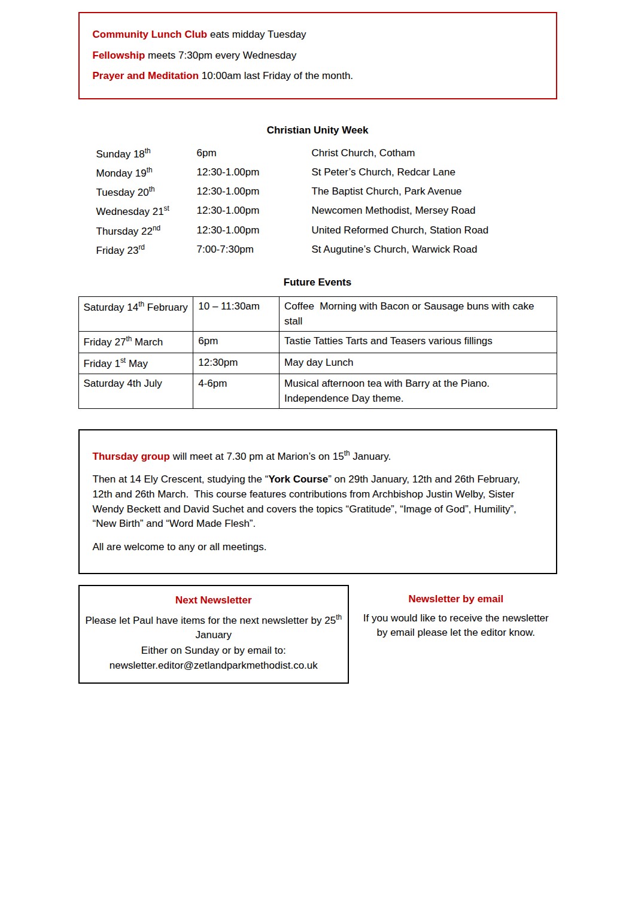Community Lunch Club eats midday Tuesday
Fellowship meets 7:30pm every Wednesday
Prayer and Meditation 10:00am last Friday of the month.
Christian Unity Week
| Sunday 18 th | 6pm | Christ Church, Cotham |
| Monday 19 th | 12:30-1.00pm | St Peter’s Church, Redcar Lane |
| Tuesday 20 th | 12:30-1.00pm | The Baptist Church, Park Avenue |
| Wednesday 21 st | 12:30-1.00pm | Newcomen Methodist, Mersey Road |
| Thursday 22 nd | 12:30-1.00pm | United Reformed Church, Station Road |
| Friday 23 rd | 7:00-7:30pm | St Augutine’s Church, Warwick Road |
Future Events
| Saturday 14 th February | 10 – 11:30am | Coffee Morning with Bacon or Sausage buns with cake stall |
| Friday 27 th March | 6pm | Tastie Tatties Tarts and Teasers various fillings |
| Friday 1 st May | 12:30pm | May day Lunch |
| Saturday 4th July | 4-6pm | Musical afternoon tea with Barry at the Piano. Independence Day theme. |
Thursday group will meet at 7.30 pm at Marion’s on 15th January.
Then at 14 Ely Crescent, studying the “York Course” on 29th January, 12th and 26th February, 12th and 26th March. This course features contributions from Archbishop Justin Welby, Sister Wendy Beckett and David Suchet and covers the topics “Gratitude”, “Image of God”, Humility”, “New Birth” and “Word Made Flesh”.
All are welcome to any or all meetings.
Next Newsletter
Please let Paul have items for the next newsletter by 25th January
Either on Sunday or by email to:
newsletter.editor@zetlandparkmethodist.co.uk
Newsletter by email
If you would like to receive the newsletter by email please let the editor know.